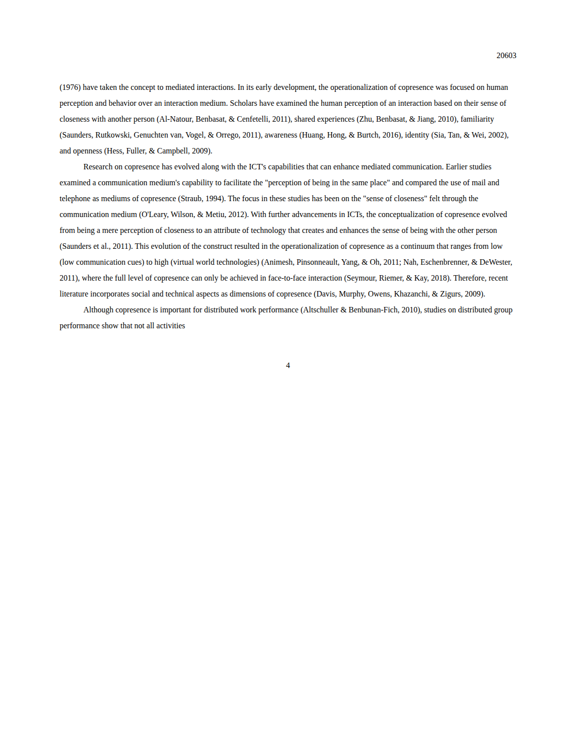20603
(1976) have taken the concept to mediated interactions. In its early development, the operationalization of copresence was focused on human perception and behavior over an interaction medium. Scholars have examined the human perception of an interaction based on their sense of closeness with another person (Al-Natour, Benbasat, & Cenfetelli, 2011), shared experiences (Zhu, Benbasat, & Jiang, 2010), familiarity (Saunders, Rutkowski, Genuchten van, Vogel, & Orrego, 2011), awareness (Huang, Hong, & Burtch, 2016), identity (Sia, Tan, & Wei, 2002), and openness (Hess, Fuller, & Campbell, 2009).
Research on copresence has evolved along with the ICT's capabilities that can enhance mediated communication. Earlier studies examined a communication medium's capability to facilitate the "perception of being in the same place" and compared the use of mail and telephone as mediums of copresence (Straub, 1994). The focus in these studies has been on the "sense of closeness" felt through the communication medium (O'Leary, Wilson, & Metiu, 2012). With further advancements in ICTs, the conceptualization of copresence evolved from being a mere perception of closeness to an attribute of technology that creates and enhances the sense of being with the other person (Saunders et al., 2011). This evolution of the construct resulted in the operationalization of copresence as a continuum that ranges from low (low communication cues) to high (virtual world technologies) (Animesh, Pinsonneault, Yang, & Oh, 2011; Nah, Eschenbrenner, & DeWester, 2011), where the full level of copresence can only be achieved in face-to-face interaction (Seymour, Riemer, & Kay, 2018). Therefore, recent literature incorporates social and technical aspects as dimensions of copresence (Davis, Murphy, Owens, Khazanchi, & Zigurs, 2009).
Although copresence is important for distributed work performance (Altschuller & Benbunan-Fich, 2010), studies on distributed group performance show that not all activities
4